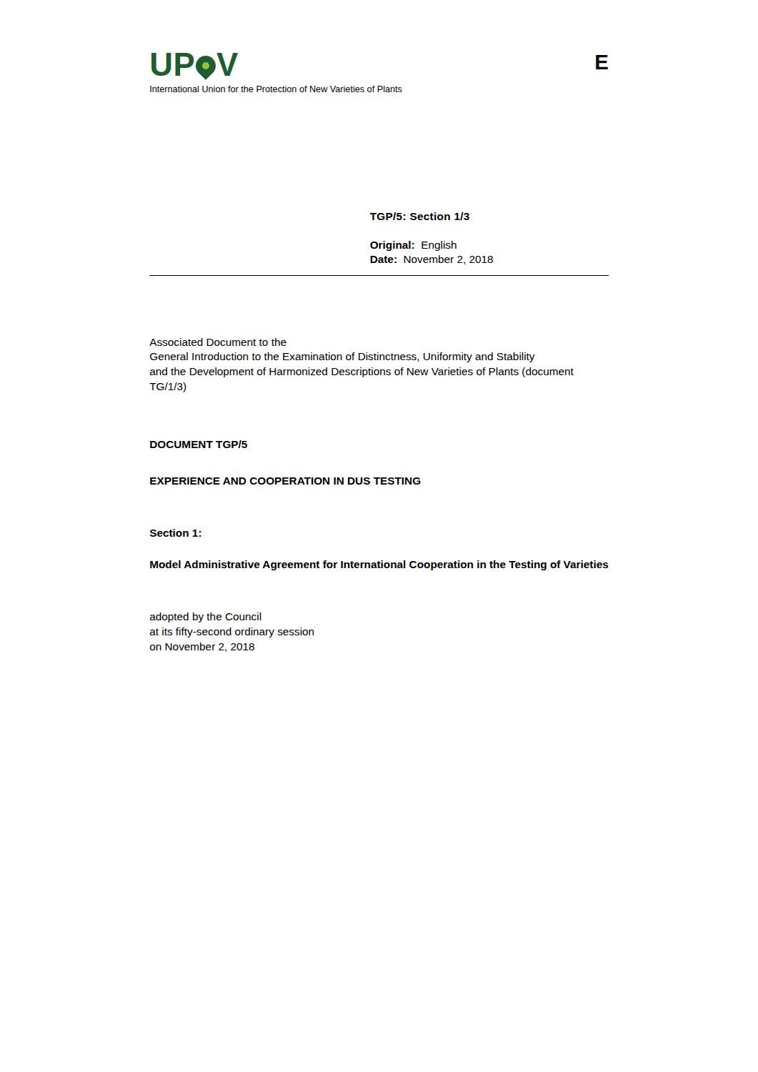UP V
International Union for the Protection of New Varieties of Plants
E
TGP/5: Section 1/3
Original: English
Date: November 2, 2018
Associated Document to the
General Introduction to the Examination of Distinctness, Uniformity and Stability
and the Development of Harmonized Descriptions of New Varieties of Plants (document TG/1/3)
DOCUMENT TGP/5
EXPERIENCE AND COOPERATION IN DUS TESTING
Section 1:
Model Administrative Agreement for International Cooperation in the Testing of Varieties
adopted by the Council
at its fifty-second ordinary session
on November 2, 2018